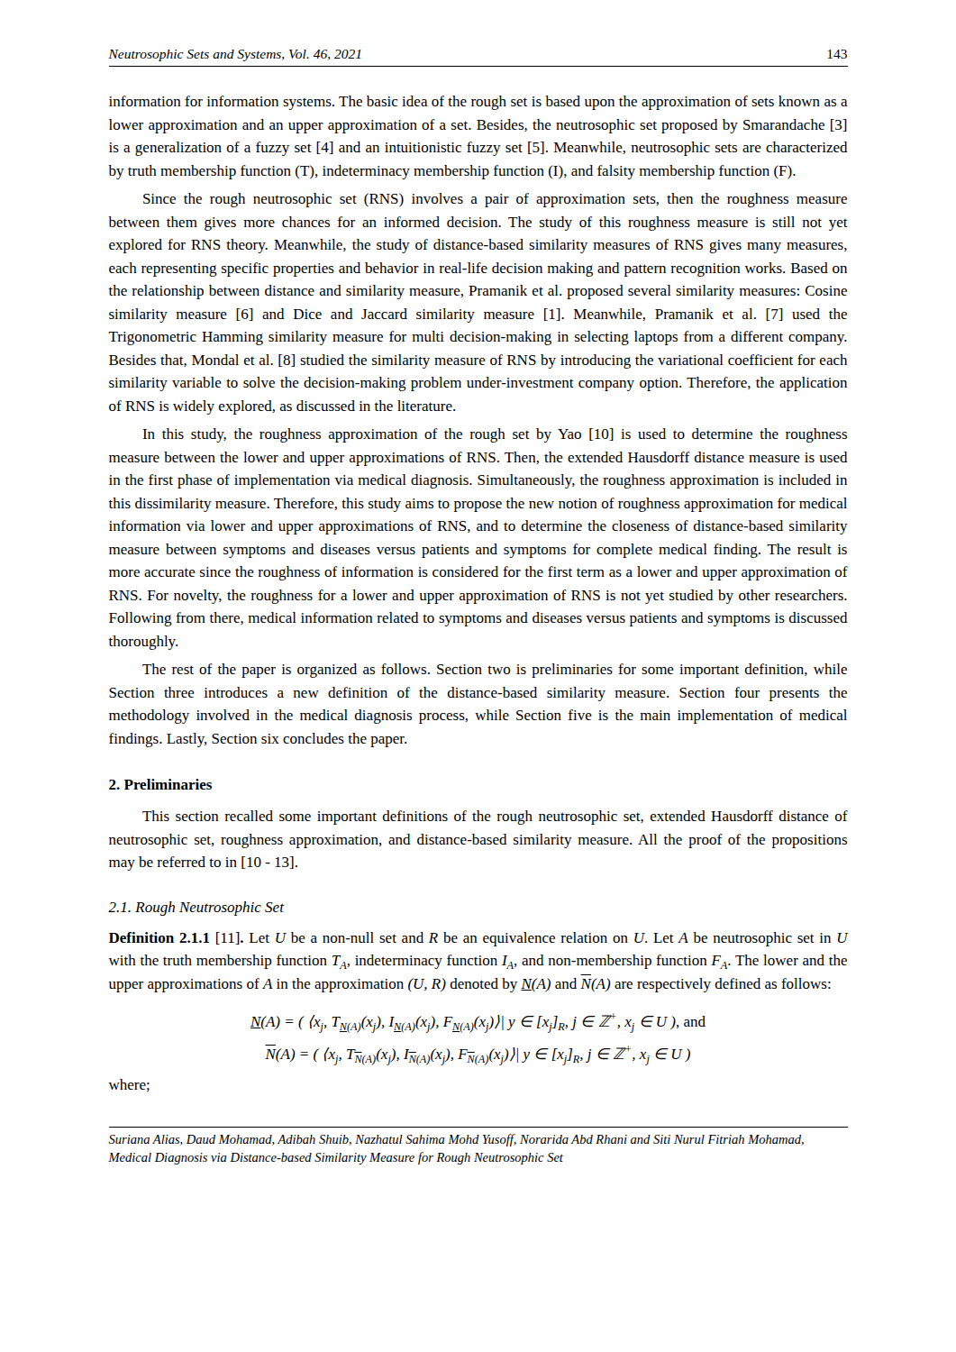Neutrosophic Sets and Systems, Vol. 46, 2021 143
information for information systems. The basic idea of the rough set is based upon the approximation of sets known as a lower approximation and an upper approximation of a set. Besides, the neutrosophic set proposed by Smarandache [3] is a generalization of a fuzzy set [4] and an intuitionistic fuzzy set [5]. Meanwhile, neutrosophic sets are characterized by truth membership function (T), indeterminacy membership function (I), and falsity membership function (F).
Since the rough neutrosophic set (RNS) involves a pair of approximation sets, then the roughness measure between them gives more chances for an informed decision. The study of this roughness measure is still not yet explored for RNS theory. Meanwhile, the study of distance-based similarity measures of RNS gives many measures, each representing specific properties and behavior in real-life decision making and pattern recognition works. Based on the relationship between distance and similarity measure, Pramanik et al. proposed several similarity measures: Cosine similarity measure [6] and Dice and Jaccard similarity measure [1]. Meanwhile, Pramanik et al. [7] used the Trigonometric Hamming similarity measure for multi decision-making in selecting laptops from a different company. Besides that, Mondal et al. [8] studied the similarity measure of RNS by introducing the variational coefficient for each similarity variable to solve the decision-making problem under-investment company option. Therefore, the application of RNS is widely explored, as discussed in the literature.
In this study, the roughness approximation of the rough set by Yao [10] is used to determine the roughness measure between the lower and upper approximations of RNS. Then, the extended Hausdorff distance measure is used in the first phase of implementation via medical diagnosis. Simultaneously, the roughness approximation is included in this dissimilarity measure. Therefore, this study aims to propose the new notion of roughness approximation for medical information via lower and upper approximations of RNS, and to determine the closeness of distance-based similarity measure between symptoms and diseases versus patients and symptoms for complete medical finding. The result is more accurate since the roughness of information is considered for the first term as a lower and upper approximation of RNS. For novelty, the roughness for a lower and upper approximation of RNS is not yet studied by other researchers. Following from there, medical information related to symptoms and diseases versus patients and symptoms is discussed thoroughly.
The rest of the paper is organized as follows. Section two is preliminaries for some important definition, while Section three introduces a new definition of the distance-based similarity measure. Section four presents the methodology involved in the medical diagnosis process, while Section five is the main implementation of medical findings. Lastly, Section six concludes the paper.
2. Preliminaries
This section recalled some important definitions of the rough neutrosophic set, extended Hausdorff distance of neutrosophic set, roughness approximation, and distance-based similarity measure. All the proof of the propositions may be referred to in [10 - 13].
2.1. Rough Neutrosophic Set
Definition 2.1.1 [11]. Let U be a non-null set and R be an equivalence relation on U. Let A be neutrosophic set in U with the truth membership function TA, indeterminacy function IA, and non-membership function FA. The lower and the upper approximations of A in the approximation (U, R) denoted by N(A) and N(A) are respectively defined as follows:
N(A) = ( ⟨xj, TN(A)(xj), IN(A)(xj), FN(A)(xj)⟩| y ∈ [xj]R, j ∈ ℤ+, xj ∈ U ), and N(A) = ( ⟨xj, TN(A)(xj), IN(A)(xj), FN(A)(xj)⟩| y ∈ [xj]R, j ∈ ℤ+, xj ∈ U )
where;
Suriana Alias, Daud Mohamad, Adibah Shuib, Nazhatul Sahima Mohd Yusoff, Norarida Abd Rhani and Siti Nurul Fitriah Mohamad, Medical Diagnosis via Distance-based Similarity Measure for Rough Neutrosophic Set